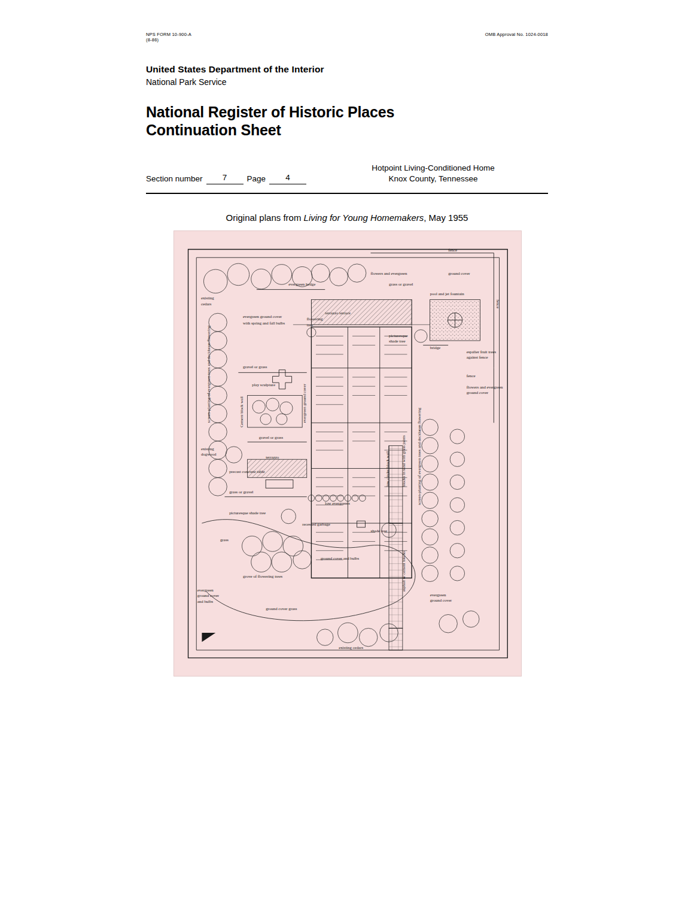NPS FORM 10-900-A
(8-86)
OMB Approval No. 1024-0018
United States Department of the Interior
National Park Service
National Register of Historic Places
Continuation Sheet
Section number 7 Page 4
Hotpoint Living-Conditioned Home
Knox County, Tennessee
Original plans from Living for Young Homemakers, May 1955
fence fence terrazzo terrace pool and jet fountain bridge grass or gravel flowers and evergreen ground cover evergreen hedge existing cedars evergreen ground cover with spring and fall bulbs flowering tree picturesque shade tree espalier fruit trees against fence fence flowers and evergreen ground cover gravel or grass play sculpture Cement block wall evergreen ground cover gravel or grass existing dogwood terrazzo precast concrete table grass or gravel low evergreens picturesque shade tree recessed garbage shade tree low cinder block wall blocks in sand with grass joints asphalt or cement blocks screen-planting of evergreen trees and deciduous flowering screen-planting of evergreen trees and deciduous flowering grass grove of flowering trees ground cover and bulbs evergreen ground cover and bulbs ground cover grass evergreen ground cover existing cedars